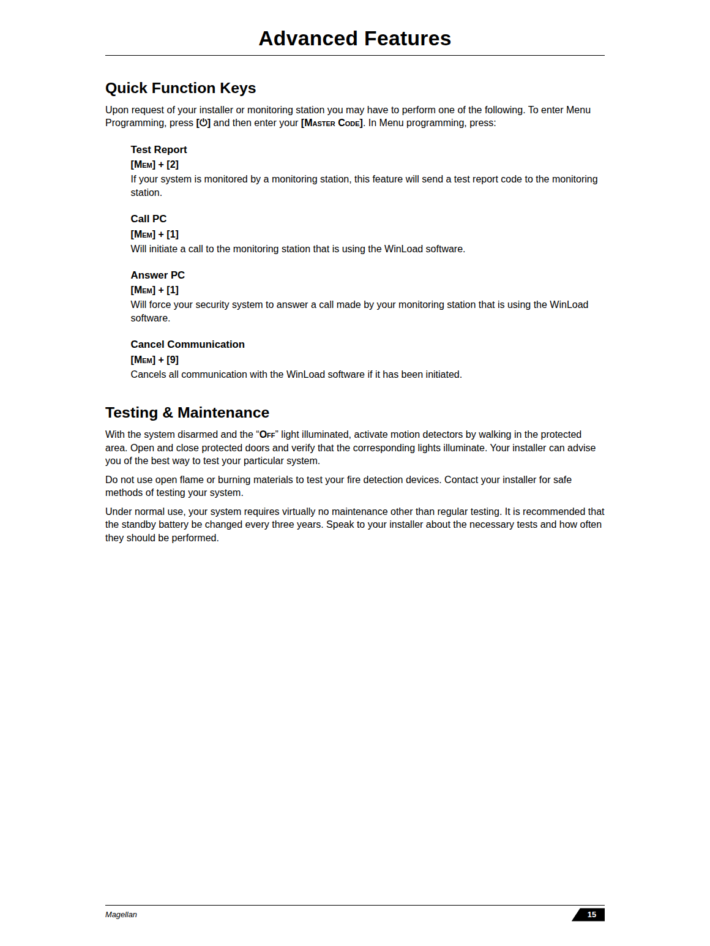Advanced Features
Quick Function Keys
Upon request of your installer or monitoring station you may have to perform one of the following. To enter Menu Programming, press [⏻] and then enter your [Master Code]. In Menu programming, press:
Test Report
[Mem] + [2]
If your system is monitored by a monitoring station, this feature will send a test report code to the monitoring station.
Call PC
[Mem] + [1]
Will initiate a call to the monitoring station that is using the WinLoad software.
Answer PC
[Mem] + [1]
Will force your security system to answer a call made by your monitoring station that is using the WinLoad software.
Cancel Communication
[Mem] + [9]
Cancels all communication with the WinLoad software if it has been initiated.
Testing & Maintenance
With the system disarmed and the “Off” light illuminated, activate motion detectors by walking in the protected area. Open and close protected doors and verify that the corresponding lights illuminate. Your installer can advise you of the best way to test your particular system.
Do not use open flame or burning materials to test your fire detection devices. Contact your installer for safe methods of testing your system.
Under normal use, your system requires virtually no maintenance other than regular testing. It is recommended that the standby battery be changed every three years. Speak to your installer about the necessary tests and how often they should be performed.
Magellan 15